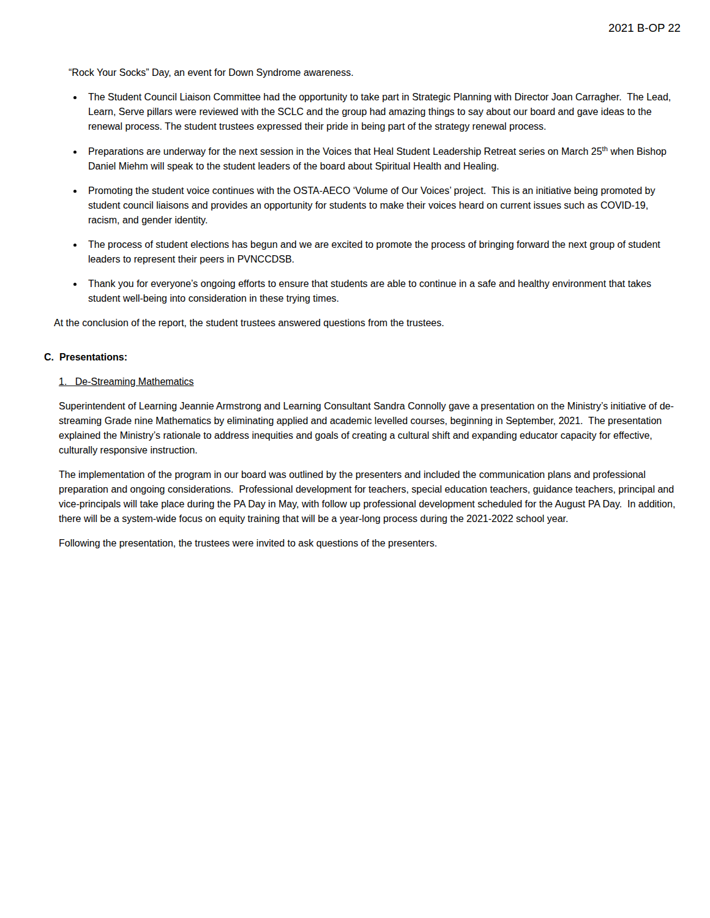2021 B-OP 22
“Rock Your Socks” Day, an event for Down Syndrome awareness.
The Student Council Liaison Committee had the opportunity to take part in Strategic Planning with Director Joan Carragher. The Lead, Learn, Serve pillars were reviewed with the SCLC and the group had amazing things to say about our board and gave ideas to the renewal process. The student trustees expressed their pride in being part of the strategy renewal process.
Preparations are underway for the next session in the Voices that Heal Student Leadership Retreat series on March 25th when Bishop Daniel Miehm will speak to the student leaders of the board about Spiritual Health and Healing.
Promoting the student voice continues with the OSTA-AECO ‘Volume of Our Voices’ project. This is an initiative being promoted by student council liaisons and provides an opportunity for students to make their voices heard on current issues such as COVID-19, racism, and gender identity.
The process of student elections has begun and we are excited to promote the process of bringing forward the next group of student leaders to represent their peers in PVNCCDSB.
Thank you for everyone’s ongoing efforts to ensure that students are able to continue in a safe and healthy environment that takes student well-being into consideration in these trying times.
At the conclusion of the report, the student trustees answered questions from the trustees.
C. Presentations:
1. De-Streaming Mathematics
Superintendent of Learning Jeannie Armstrong and Learning Consultant Sandra Connolly gave a presentation on the Ministry’s initiative of de-streaming Grade nine Mathematics by eliminating applied and academic levelled courses, beginning in September, 2021. The presentation explained the Ministry’s rationale to address inequities and goals of creating a cultural shift and expanding educator capacity for effective, culturally responsive instruction.
The implementation of the program in our board was outlined by the presenters and included the communication plans and professional preparation and ongoing considerations. Professional development for teachers, special education teachers, guidance teachers, principal and vice-principals will take place during the PA Day in May, with follow up professional development scheduled for the August PA Day. In addition, there will be a system-wide focus on equity training that will be a year-long process during the 2021-2022 school year.
Following the presentation, the trustees were invited to ask questions of the presenters.